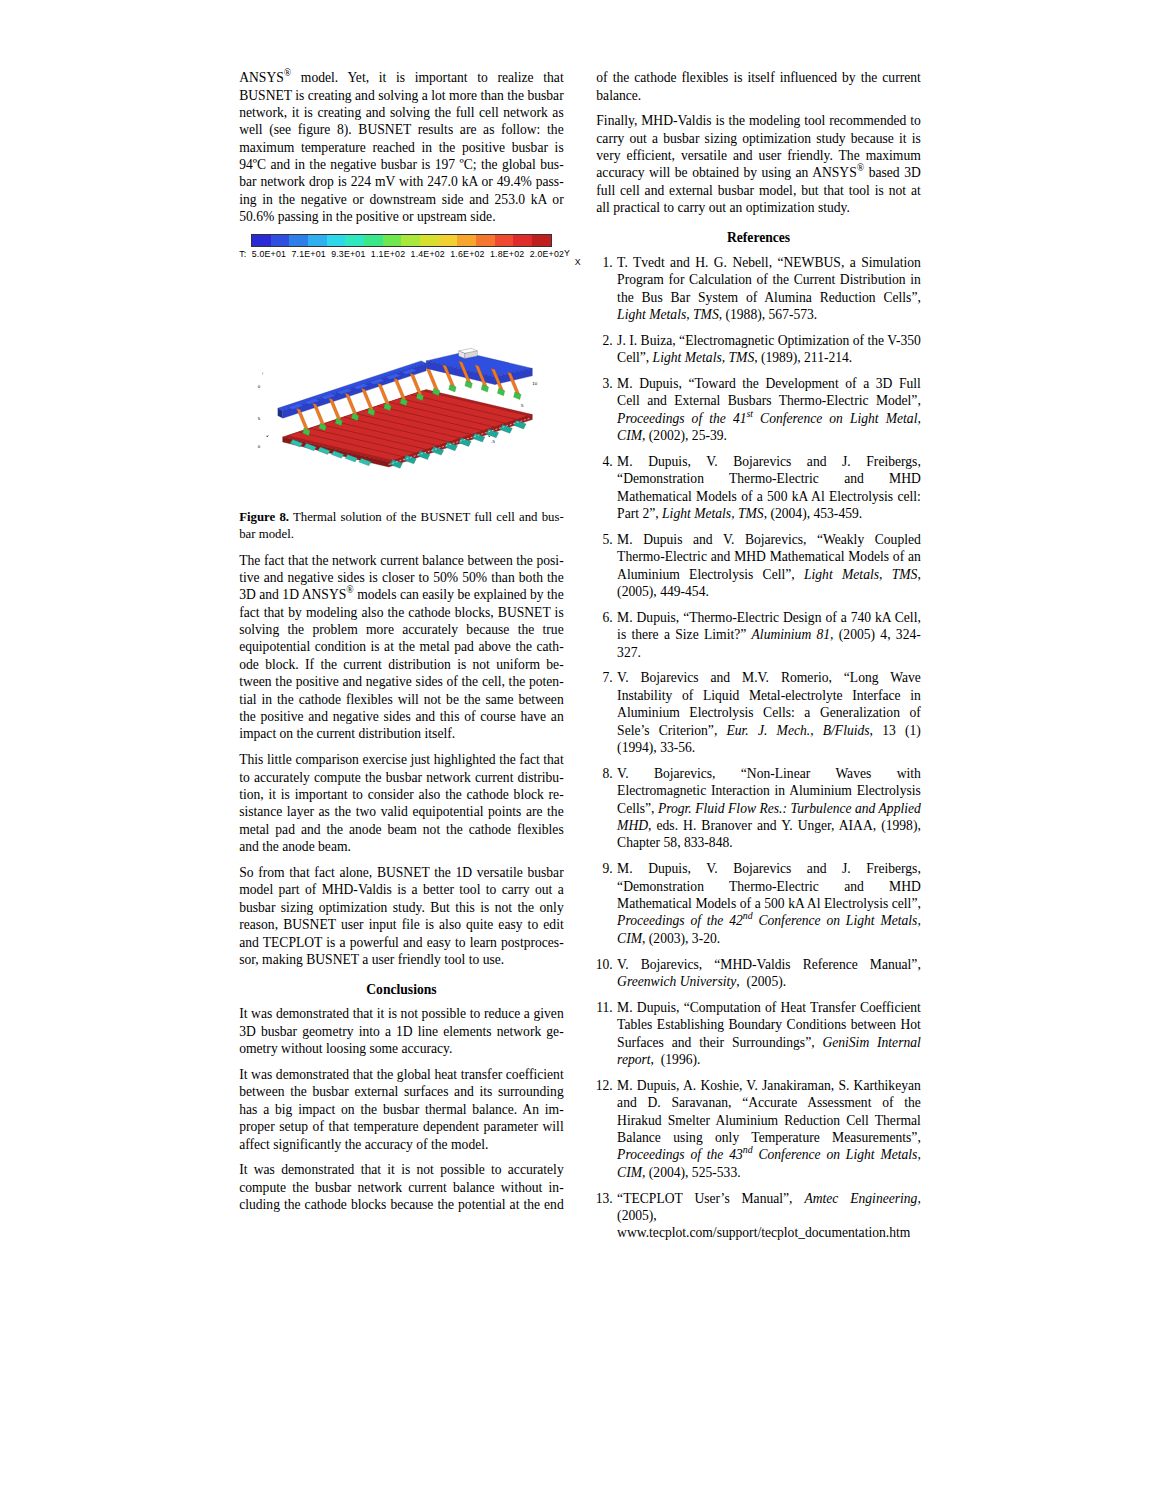ANSYS® model. Yet, it is important to realize that BUSNET is creating and solving a lot more than the busbar network, it is creating and solving the full cell network as well (see figure 8). BUSNET results are as follow: the maximum temperature reached in the positive busbar is 94ºC and in the negative busbar is 197 ºC; the global busbar network drop is 224 mV with 247.0 kA or 49.4% passing in the negative or downstream side and 253.0 kA or 50.6% passing in the positive or upstream side.
T: 5.0E+01 7.1E+01 9.3E+01 1.1E+02 1.4E+02 1.6E+02 1.8E+02 2.0E+02
Y
X
0 5 0 10 5 0 -5 ↑ ↙ ↘
Figure 8. Thermal solution of the BUSNET full cell and busbar model.
The fact that the network current balance between the positive and negative sides is closer to 50% 50% than both the 3D and 1D ANSYS® models can easily be explained by the fact that by modeling also the cathode blocks, BUSNET is solving the problem more accurately because the true equipotential condition is at the metal pad above the cathode block. If the current distribution is not uniform between the positive and negative sides of the cell, the potential in the cathode flexibles will not be the same between the positive and negative sides and this of course have an impact on the current distribution itself.
This little comparison exercise just highlighted the fact that to accurately compute the busbar network current distribution, it is important to consider also the cathode block resistance layer as the two valid equipotential points are the metal pad and the anode beam not the cathode flexibles and the anode beam.
So from that fact alone, BUSNET the 1D versatile busbar model part of MHD-Valdis is a better tool to carry out a busbar sizing optimization study. But this is not the only reason, BUSNET user input file is also quite easy to edit and TECPLOT is a powerful and easy to learn postprocessor, making BUSNET a user friendly tool to use.
Conclusions
It was demonstrated that it is not possible to reduce a given 3D busbar geometry into a 1D line elements network geometry without loosing some accuracy.
It was demonstrated that the global heat transfer coefficient between the busbar external surfaces and its surrounding has a big impact on the busbar thermal balance. An improper setup of that temperature dependent parameter will affect significantly the accuracy of the model.
It was demonstrated that it is not possible to accurately compute the busbar network current balance without including the cathode blocks because the potential at the end of the cathode flexibles is itself influenced by the current balance.
Finally, MHD-Valdis is the modeling tool recommended to carry out a busbar sizing optimization study because it is very efficient, versatile and user friendly. The maximum accuracy will be obtained by using an ANSYS® based 3D full cell and external busbar model, but that tool is not at all practical to carry out an optimization study.
References
T. Tvedt and H. G. Nebell, “NEWBUS, a Simulation Program for Calculation of the Current Distribution in the Bus Bar System of Alumina Reduction Cells”, Light Metals, TMS, (1988), 567-573.
J. I. Buiza, “Electromagnetic Optimization of the V-350 Cell”, Light Metals, TMS, (1989), 211-214.
M. Dupuis, “Toward the Development of a 3D Full Cell and External Busbars Thermo-Electric Model”, Proceedings of the 41st Conference on Light Metal, CIM, (2002), 25-39.
M. Dupuis, V. Bojarevics and J. Freibergs, “Demonstration Thermo-Electric and MHD Mathematical Models of a 500 kA Al Electrolysis cell: Part 2”, Light Metals, TMS, (2004), 453-459.
M. Dupuis and V. Bojarevics, “Weakly Coupled Thermo-Electric and MHD Mathematical Models of an Aluminium Electrolysis Cell”, Light Metals, TMS, (2005), 449-454.
M. Dupuis, “Thermo-Electric Design of a 740 kA Cell, is there a Size Limit?” Aluminium 81, (2005) 4, 324-327.
V. Bojarevics and M.V. Romerio, “Long Wave Instability of Liquid Metal-electrolyte Interface in Aluminium Electrolysis Cells: a Generalization of Sele’s Criterion”, Eur. J. Mech., B/Fluids, 13 (1) (1994), 33-56.
V. Bojarevics, “Non-Linear Waves with Electromagnetic Interaction in Aluminium Electrolysis Cells”, Progr. Fluid Flow Res.: Turbulence and Applied MHD, eds. H. Branover and Y. Unger, AIAA, (1998), Chapter 58, 833-848.
M. Dupuis, V. Bojarevics and J. Freibergs, “Demonstration Thermo-Electric and MHD Mathematical Models of a 500 kA Al Electrolysis cell”, Proceedings of the 42nd Conference on Light Metals, CIM, (2003), 3-20.
V. Bojarevics, “MHD-Valdis Reference Manual”, Greenwich University, (2005).
M. Dupuis, “Computation of Heat Transfer Coefficient Tables Establishing Boundary Conditions between Hot Surfaces and their Surroundings”, GeniSim Internal report, (1996).
M. Dupuis, A. Koshie, V. Janakiraman, S. Karthikeyan and D. Saravanan, “Accurate Assessment of the Hirakud Smelter Aluminium Reduction Cell Thermal Balance using only Temperature Measurements”, Proceedings of the 43nd Conference on Light Metals, CIM, (2004), 525-533.
“TECPLOT User’s Manual”, Amtec Engineering, (2005), www.tecplot.com/support/tecplot_documentation.htm